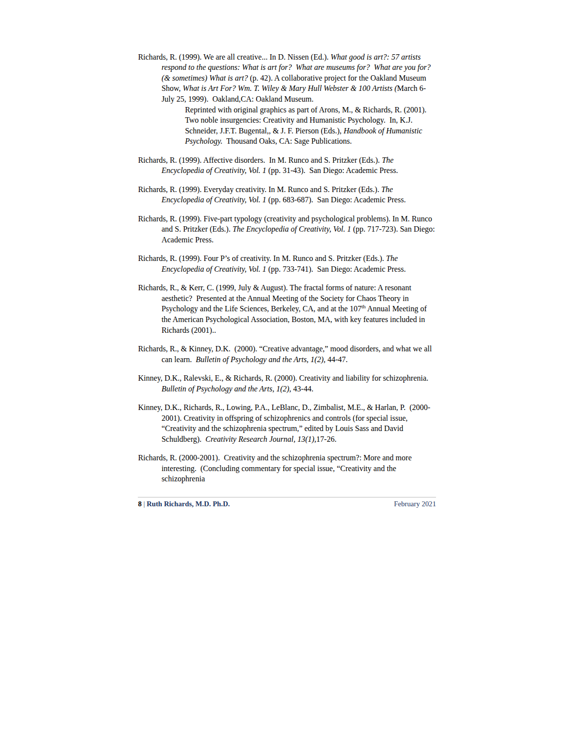Richards, R. (1999). We are all creative... In D. Nissen (Ed.). What good is art?: 57 artists respond to the questions: What is art for? What are museums for? What are you for? (& sometimes) What is art? (p. 42). A collaborative project for the Oakland Museum Show, What is Art For? Wm. T. Wiley & Mary Hull Webster & 100 Artists (March 6-July 25, 1999). Oakland,CA: Oakland Museum.
Reprinted with original graphics as part of Arons, M., & Richards, R. (2001). Two noble insurgencies: Creativity and Humanistic Psychology. In, K.J. Schneider, J.F.T. Bugental,, & J. F. Pierson (Eds.), Handbook of Humanistic Psychology. Thousand Oaks, CA: Sage Publications.
Richards, R. (1999). Affective disorders. In M. Runco and S. Pritzker (Eds.). The Encyclopedia of Creativity, Vol. 1 (pp. 31-43). San Diego: Academic Press.
Richards, R. (1999). Everyday creativity. In M. Runco and S. Pritzker (Eds.). The Encyclopedia of Creativity, Vol. 1 (pp. 683-687). San Diego: Academic Press.
Richards, R. (1999). Five-part typology (creativity and psychological problems). In M. Runco and S. Pritzker (Eds.). The Encyclopedia of Creativity, Vol. 1 (pp. 717-723). San Diego: Academic Press.
Richards, R. (1999). Four P’s of creativity. In M. Runco and S. Pritzker (Eds.). The Encyclopedia of Creativity, Vol. 1 (pp. 733-741). San Diego: Academic Press.
Richards, R., & Kerr, C. (1999, July & August). The fractal forms of nature: A resonant aesthetic? Presented at the Annual Meeting of the Society for Chaos Theory in Psychology and the Life Sciences, Berkeley, CA, and at the 107th Annual Meeting of the American Psychological Association, Boston, MA, with key features included in Richards (2001)..
Richards, R., & Kinney, D.K. (2000). “Creative advantage,” mood disorders, and what we all can learn. Bulletin of Psychology and the Arts, 1(2), 44-47.
Kinney, D.K., Ralevski, E., & Richards, R. (2000). Creativity and liability for schizophrenia. Bulletin of Psychology and the Arts, 1(2), 43-44.
Kinney, D.K., Richards, R., Lowing, P.A., LeBlanc, D., Zimbalist, M.E., & Harlan, P. (2000-2001). Creativity in offspring of schizophrenics and controls (for special issue, “Creativity and the schizophrenia spectrum,” edited by Louis Sass and David Schuldberg). Creativity Research Journal, 13(1), 17-26.
Richards, R. (2000-2001). Creativity and the schizophrenia spectrum?: More and more interesting. (Concluding commentary for special issue, “Creativity and the schizophrenia
8 | Ruth Richards, M.D. Ph.D.
February 2021